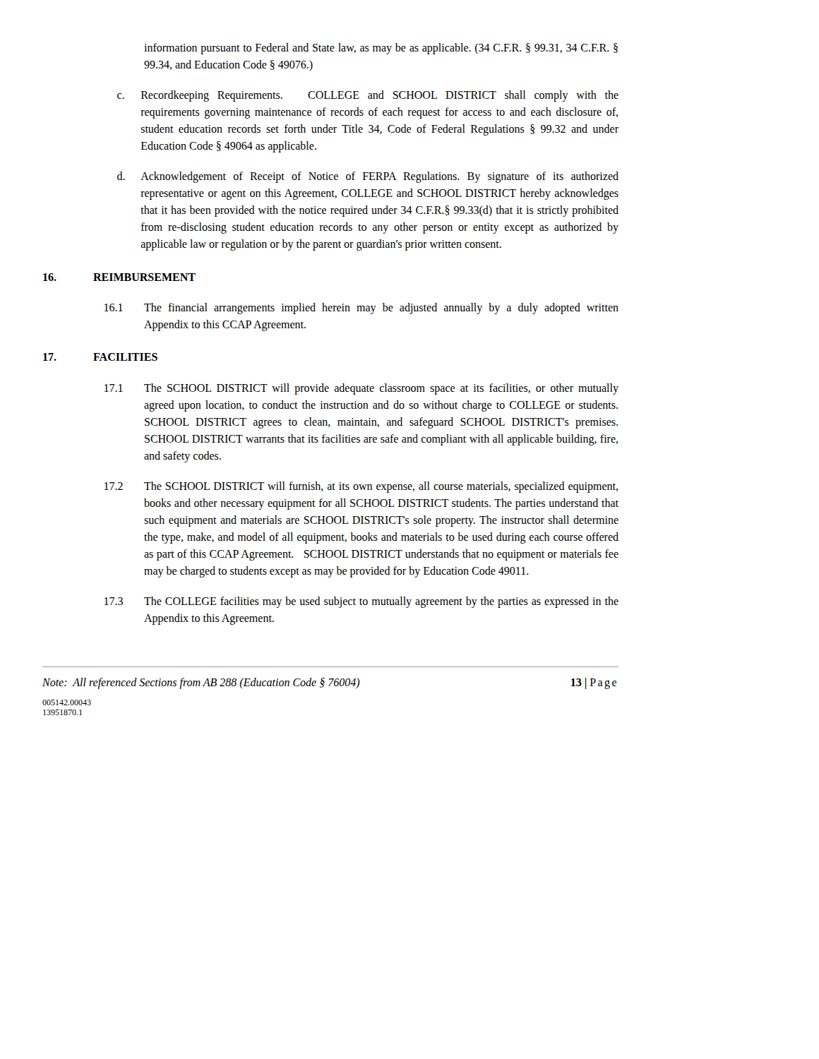information pursuant to Federal and State law, as may be as applicable. (34 C.F.R. § 99.31, 34 C.F.R. § 99.34, and Education Code § 49076.)
c.
Recordkeeping Requirements. COLLEGE and SCHOOL DISTRICT shall comply with the requirements governing maintenance of records of each request for access to and each disclosure of, student education records set forth under Title 34, Code of Federal Regulations § 99.32 and under Education Code § 49064 as applicable.
d.
Acknowledgement of Receipt of Notice of FERPA Regulations. By signature of its authorized representative or agent on this Agreement, COLLEGE and SCHOOL DISTRICT hereby acknowledges that it has been provided with the notice required under 34 C.F.R.§ 99.33(d) that it is strictly prohibited from re-disclosing student education records to any other person or entity except as authorized by applicable law or regulation or by the parent or guardian's prior written consent.
16.
REIMBURSEMENT
16.1
The financial arrangements implied herein may be adjusted annually by a duly adopted written Appendix to this CCAP Agreement.
17.
FACILITIES
17.1
The SCHOOL DISTRICT will provide adequate classroom space at its facilities, or other mutually agreed upon location, to conduct the instruction and do so without charge to COLLEGE or students. SCHOOL DISTRICT agrees to clean, maintain, and safeguard SCHOOL DISTRICT's premises. SCHOOL DISTRICT warrants that its facilities are safe and compliant with all applicable building, fire, and safety codes.
17.2
The SCHOOL DISTRICT will furnish, at its own expense, all course materials, specialized equipment, books and other necessary equipment for all SCHOOL DISTRICT students. The parties understand that such equipment and materials are SCHOOL DISTRICT's sole property. The instructor shall determine the type, make, and model of all equipment, books and materials to be used during each course offered as part of this CCAP Agreement. SCHOOL DISTRICT understands that no equipment or materials fee may be charged to students except as may be provided for by Education Code 49011.
17.3
The COLLEGE facilities may be used subject to mutually agreement by the parties as expressed in the Appendix to this Agreement.
Note: All referenced Sections from AB 288 (Education Code § 76004)
13 | Page
005142.00043
13951870.1